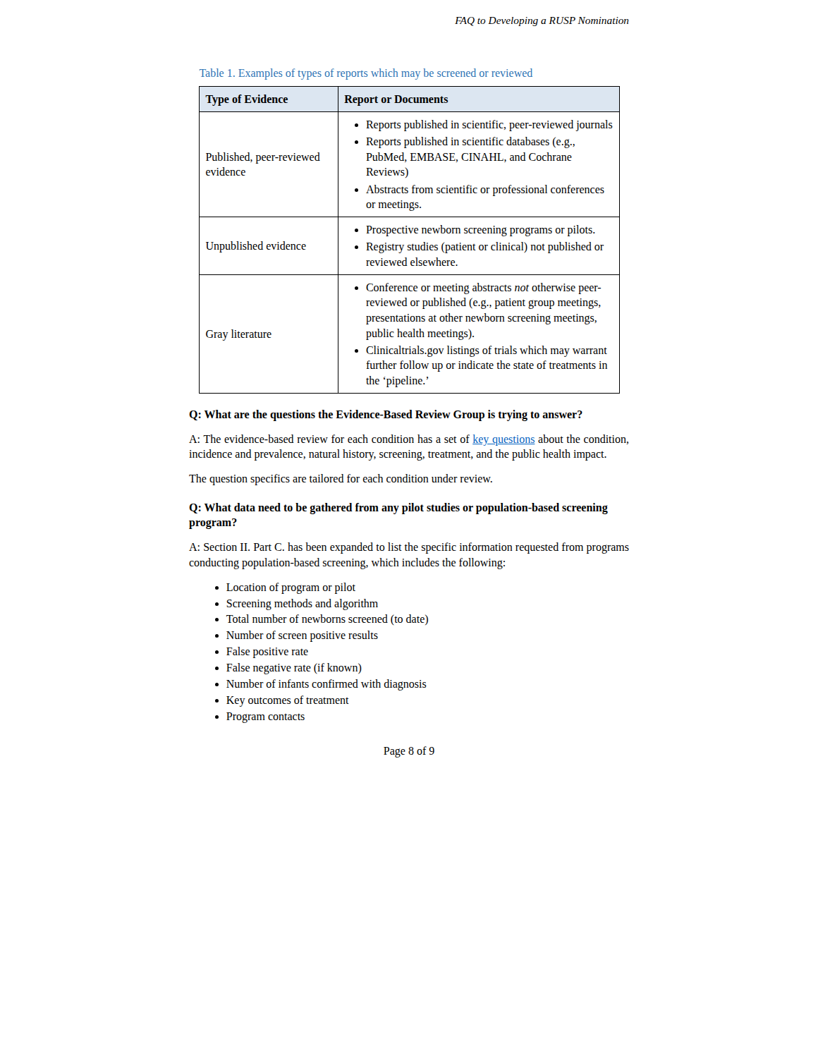FAQ to Developing a RUSP Nomination
Table 1. Examples of types of reports which may be screened or reviewed
| Type of Evidence | Report or Documents |
| --- | --- |
| Published, peer-reviewed evidence | Reports published in scientific, peer-reviewed journals Reports published in scientific databases (e.g., PubMed, EMBASE, CINAHL, and Cochrane Reviews) Abstracts from scientific or professional conferences or meetings. |
| Unpublished evidence | Prospective newborn screening programs or pilots. Registry studies (patient or clinical) not published or reviewed elsewhere. |
| Gray literature | Conference or meeting abstracts not otherwise peer-reviewed or published (e.g., patient group meetings, presentations at other newborn screening meetings, public health meetings). Clinicaltrials.gov listings of trials which may warrant further follow up or indicate the state of treatments in the ‘pipeline.’ |
Q: What are the questions the Evidence-Based Review Group is trying to answer?
A: The evidence-based review for each condition has a set of key questions about the condition, incidence and prevalence, natural history, screening, treatment, and the public health impact.
The question specifics are tailored for each condition under review.
Q: What data need to be gathered from any pilot studies or population-based screening program?
A: Section II. Part C. has been expanded to list the specific information requested from programs conducting population-based screening, which includes the following:
Location of program or pilot
Screening methods and algorithm
Total number of newborns screened (to date)
Number of screen positive results
False positive rate
False negative rate (if known)
Number of infants confirmed with diagnosis
Key outcomes of treatment
Program contacts
Page 8 of 9